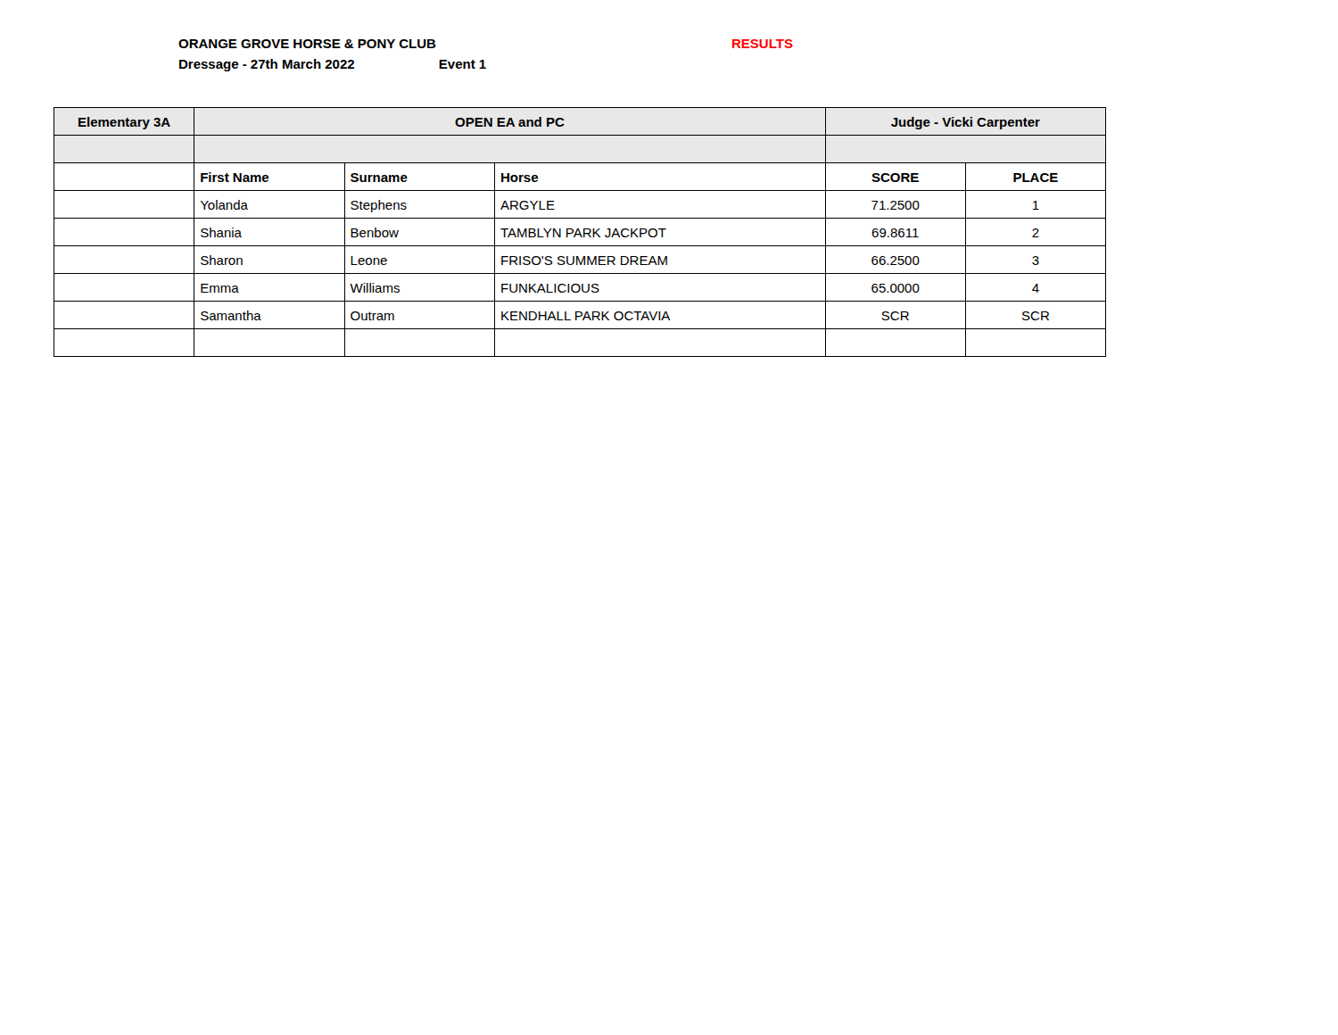ORANGE GROVE HORSE & PONY CLUB
Dressage - 27th March 2022 Event 1
RESULTS
| Elementary 3A | OPEN EA and PC | Judge - Vicki Carpenter |
| | First Name | Surname | Horse | SCORE | PLACE |
| | Yolanda | Stephens | ARGYLE | 71.2500 | 1 |
| | Shania | Benbow | TAMBLYN PARK JACKPOT | 69.8611 | 2 |
| | Sharon | Leone | FRISO'S SUMMER DREAM | 66.2500 | 3 |
| | Emma | Williams | FUNKALICIOUS | 65.0000 | 4 |
| | Samantha | Outram | KENDHALL PARK OCTAVIA | SCR | SCR |